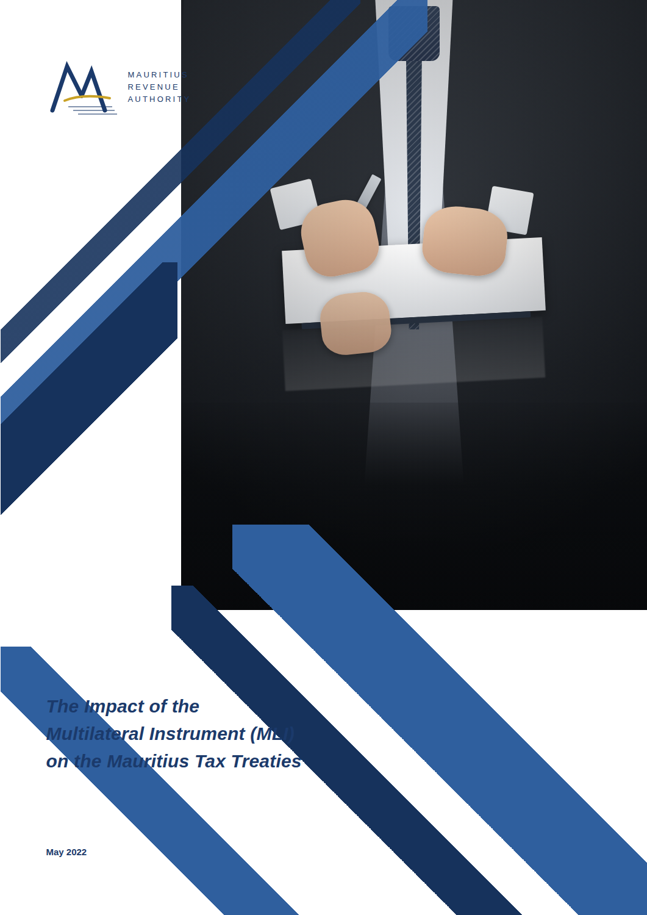Mauritius
Revenue
Authority
The Impact of the
Multilateral Instrument (MLI)
on the Mauritius Tax Treaties
May 2022